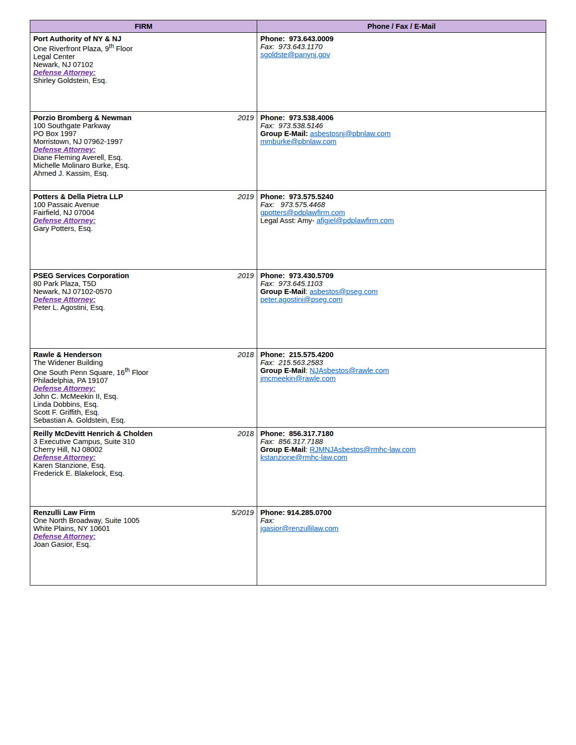| FIRM | Phone / Fax / E-Mail |
| --- | --- |
| Port Authority of NY & NJ One Riverfront Plaza, 9 th Floor Legal Center Newark, NJ 07102 Defense Attorney: Shirley Goldstein, Esq. | Phone: 973.643.0009 Fax: 973.643.1170 sgoldste@panynj.gov |
| Porzio Bromberg & Newman 2019 100 Southgate Parkway PO Box 1997 Morristown, NJ 07962-1997 Defense Attorney: Diane Fleming Averell, Esq. Michelle Molinaro Burke, Esq. Ahmed J. Kassim, Esq. | Phone: 973.538.4006 Fax: 973.538.5146 Group E-Mail: asbestosnj@pbnlaw.com mmburke@pbnlaw.com |
| Potters & Della Pietra LLP 2019 100 Passaic Avenue Fairfield, NJ 07004 Defense Attorney: Gary Potters, Esq. | Phone: 973.575.5240 Fax: 973.575.4468 gpotters@pdplawfirm.com Legal Asst: Amy- afigiel@pdplawfirm.com |
| PSEG Services Corporation 2019 80 Park Plaza, T5D Newark, NJ 07102-0570 Defense Attorney: Peter L. Agostini, Esq. | Phone: 973.430.5709 Fax: 973.645.1103 Group E-Mail : asbestos@pseg.com peter.agostini@pseg.com |
| Rawle & Henderson 2018 The Widener Building One South Penn Square, 16 th Floor Philadelphia, PA 19107 Defense Attorney: John C. McMeekin II, Esq. Linda Dobbins, Esq. Scott F. Griffith, Esq. Sebastian A. Goldstein, Esq. | Phone: 215.575.4200 Fax: 215.563.2583 Group E-Mail : NJAsbestos@rawle.com jmcmeekin@rawle.com |
| Reilly McDevitt Henrich & Cholden 2018 3 Executive Campus, Suite 310 Cherry Hill, NJ 08002 Defense Attorney: Karen Stanzione, Esq. Frederick E. Blakelock, Esq. | Phone: 856.317.7180 Fax: 856.317.7188 Group E-Mail : RJMNJAsbestos@rmhc-law.com kstanzione@rmhc-law.com |
| Renzulli Law Firm 5/2019 One North Broadway, Suite 1005 White Plains, NY 10601 Defense Attorney: Joan Gasior, Esq. | Phone: 914.285.0700 Fax: jgasior@renzullilaw.com |